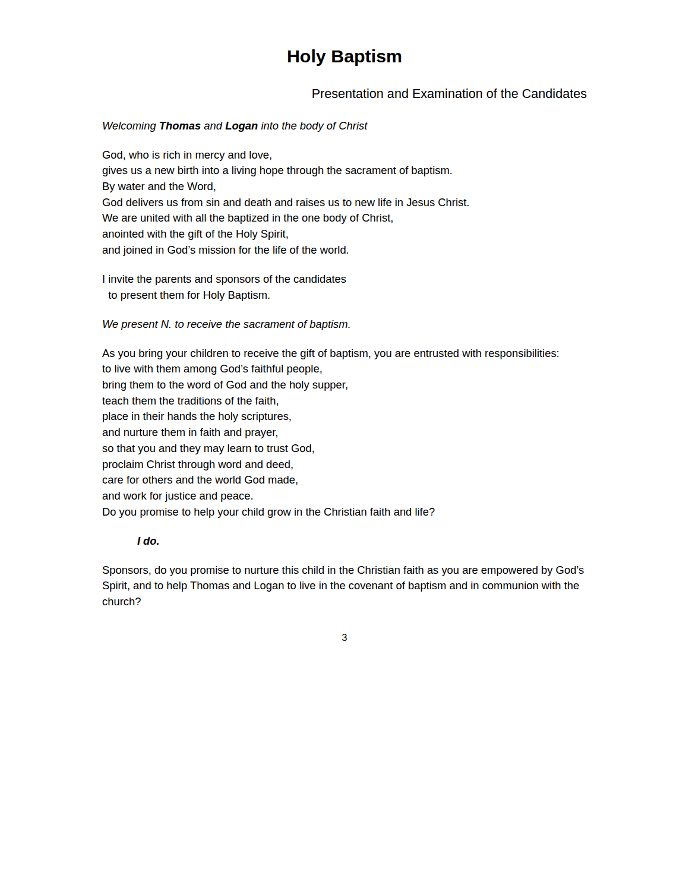Holy Baptism
Presentation and Examination of the Candidates
Welcoming Thomas and Logan into the body of Christ
God, who is rich in mercy and love,
gives us a new birth into a living hope through the sacrament of baptism.
By water and the Word,
God delivers us from sin and death and raises us to new life in Jesus Christ.
We are united with all the baptized in the one body of Christ,
anointed with the gift of the Holy Spirit,
and joined in God’s mission for the life of the world.
I invite the parents and sponsors of the candidates
to present them for Holy Baptism.
We present N. to receive the sacrament of baptism.
As you bring your children to receive the gift of baptism, you are entrusted with responsibilities:
to live with them among God’s faithful people,
bring them to the word of God and the holy supper,
teach them the traditions of the faith,
place in their hands the holy scriptures,
and nurture them in faith and prayer,
so that you and they may learn to trust God,
proclaim Christ through word and deed,
care for others and the world God made,
and work for justice and peace.
Do you promise to help your child grow in the Christian faith and life?
I do.
Sponsors, do you promise to nurture this child in the Christian faith as you are empowered by God’s Spirit, and to help Thomas and Logan to live in the covenant of baptism and in communion with the church?
3